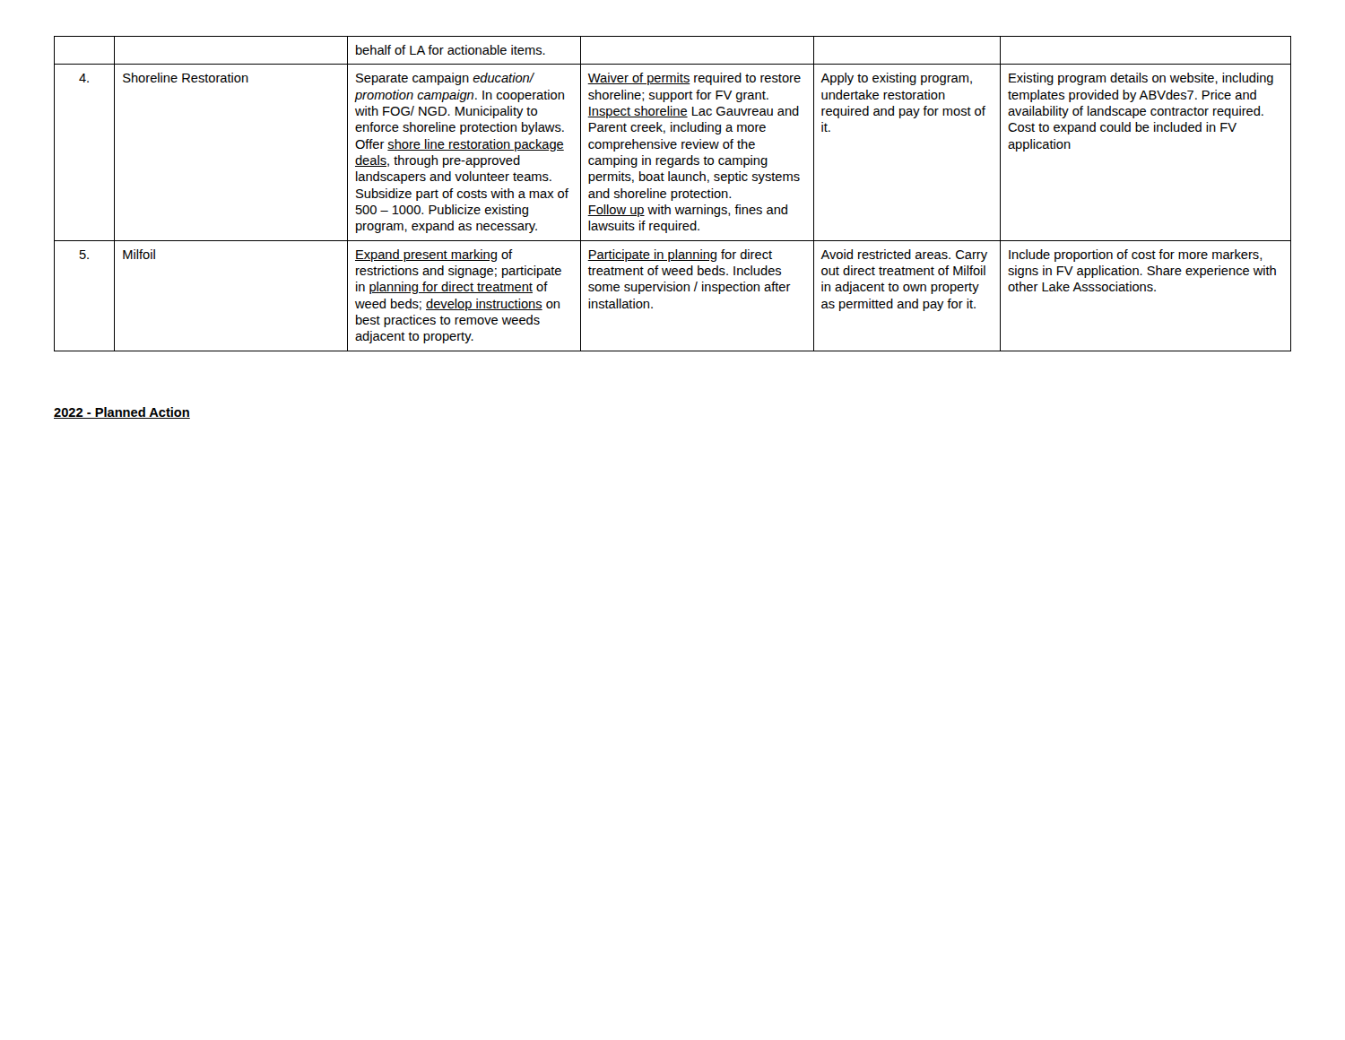| | | behalf of LA for actionable items. | | | |
| 4. | Shoreline Restoration | Separate campaign education/ promotion campaign . In cooperation with FOG/ NGD. Municipality to enforce shoreline protection bylaws. Offer shore line restoration package deals , through pre-approved landscapers and volunteer teams. Subsidize part of costs with a max of 500 – 1000. Publicize existing program, expand as necessary. | Waiver of permits required to restore shoreline; support for FV grant. Inspect shoreline Lac Gauvreau and Parent creek, including a more comprehensive review of the camping in regards to camping permits, boat launch, septic systems and shoreline protection. Follow up with warnings, fines and lawsuits if required. | Apply to existing program, undertake restoration required and pay for most of it. | Existing program details on website, including templates provided by ABVdes7. Price and availability of landscape contractor required. Cost to expand could be included in FV application |
| 5. | Milfoil | Expand present marking of restrictions and signage; participate in planning for direct treatment of weed beds; develop instructions on best practices to remove weeds adjacent to property. | Participate in planning for direct treatment of weed beds. Includes some supervision / inspection after installation. | Avoid restricted areas. Carry out direct treatment of Milfoil in adjacent to own property as permitted and pay for it. | Include proportion of cost for more markers, signs in FV application. Share experience with other Lake Asssociations. |
2022 - Planned Action